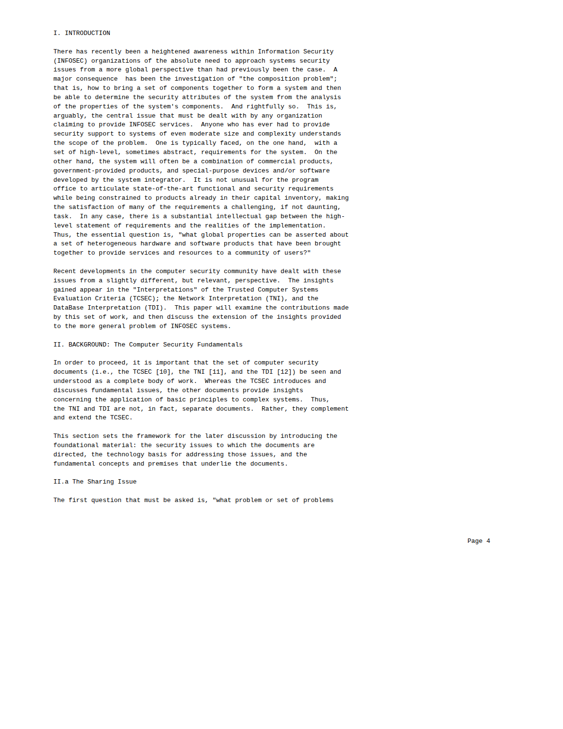I. INTRODUCTION
There has recently been a heightened awareness within Information Security (INFOSEC) organizations of the absolute need to approach systems security issues from a more global perspective than had previously been the case. A major consequence has been the investigation of "the composition problem"; that is, how to bring a set of components together to form a system and then be able to determine the security attributes of the system from the analysis of the properties of the system's components. And rightfully so. This is, arguably, the central issue that must be dealt with by any organization claiming to provide INFOSEC services. Anyone who has ever had to provide security support to systems of even moderate size and complexity understands the scope of the problem. One is typically faced, on the one hand, with a set of high-level, sometimes abstract, requirements for the system. On the other hand, the system will often be a combination of commercial products, government-provided products, and special-purpose devices and/or software developed by the system integrator. It is not unusual for the program office to articulate state-of-the-art functional and security requirements while being constrained to products already in their capital inventory, making the satisfaction of many of the requirements a challenging, if not daunting, task. In any case, there is a substantial intellectual gap between the high- level statement of requirements and the realities of the implementation. Thus, the essential question is, "what global properties can be asserted about a set of heterogeneous hardware and software products that have been brought together to provide services and resources to a community of users?"
Recent developments in the computer security community have dealt with these issues from a slightly different, but relevant, perspective. The insights gained appear in the "Interpretations" of the Trusted Computer Systems Evaluation Criteria (TCSEC); the Network Interpretation (TNI), and the DataBase Interpretation (TDI). This paper will examine the contributions made by this set of work, and then discuss the extension of the insights provided to the more general problem of INFOSEC systems.
II. BACKGROUND: The Computer Security Fundamentals
In order to proceed, it is important that the set of computer security documents (i.e., the TCSEC [10], the TNI [11], and the TDI [12]) be seen and understood as a complete body of work. Whereas the TCSEC introduces and discusses fundamental issues, the other documents provide insights concerning the application of basic principles to complex systems. Thus, the TNI and TDI are not, in fact, separate documents. Rather, they complement and extend the TCSEC.
This section sets the framework for the later discussion by introducing the foundational material: the security issues to which the documents are directed, the technology basis for addressing those issues, and the fundamental concepts and premises that underlie the documents.
II.a The Sharing Issue
The first question that must be asked is, "what problem or set of problems
Page 4